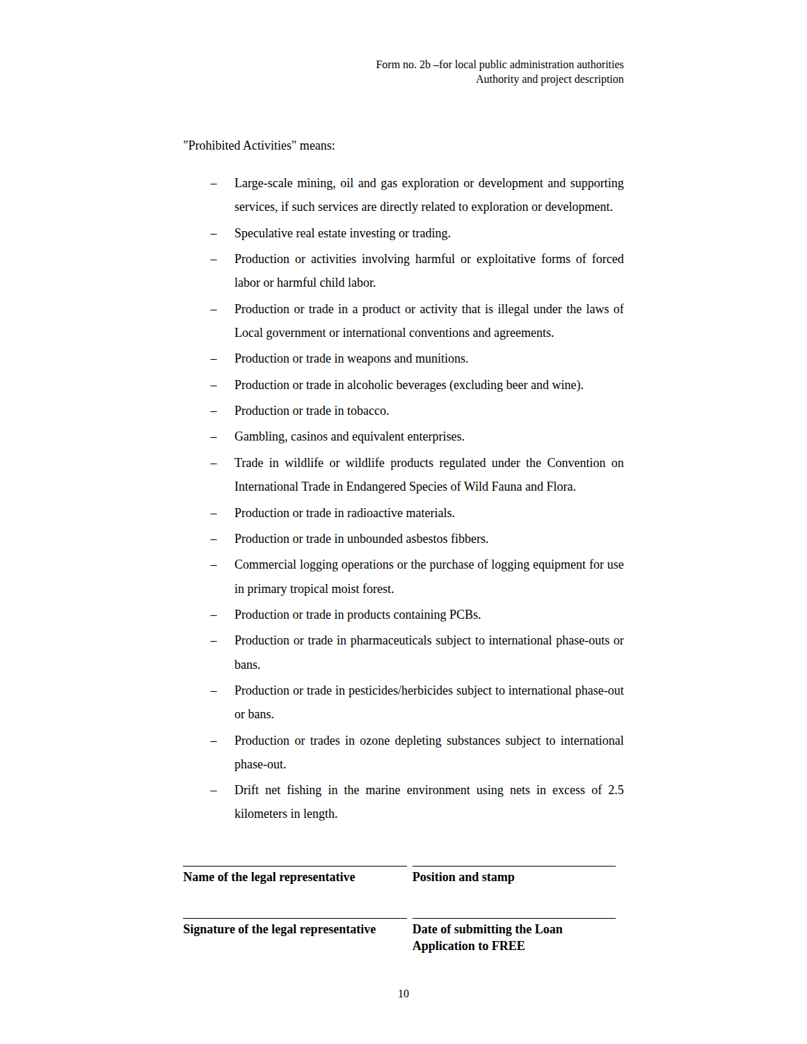Form no. 2b –for local public administration authorities
Authority and project description
"Prohibited Activities" means:
Large-scale mining, oil and gas exploration or development and supporting services, if such services are directly related to exploration or development.
Speculative real estate investing or trading.
Production or activities involving harmful or exploitative forms of forced labor or harmful child labor.
Production or trade in a product or activity that is illegal under the laws of Local government or international conventions and agreements.
Production or trade in weapons and munitions.
Production or trade in alcoholic beverages (excluding beer and wine).
Production or trade in tobacco.
Gambling, casinos and equivalent enterprises.
Trade in wildlife or wildlife products regulated under the Convention on International Trade in Endangered Species of Wild Fauna and Flora.
Production or trade in radioactive materials.
Production or trade in unbounded asbestos fibbers.
Commercial logging operations or the purchase of logging equipment for use in primary tropical moist forest.
Production or trade in products containing PCBs.
Production or trade in pharmaceuticals subject to international phase-outs or bans.
Production or trade in pesticides/herbicides subject to international phase-out or bans.
Production or trades in ozone depleting substances subject to international phase-out.
Drift net fishing in the marine environment using nets in excess of 2.5 kilometers in length.
| Name of the legal representative | Position and stamp |
| Signature of the legal representative | Date of submitting the Loan Application to FREE |
10